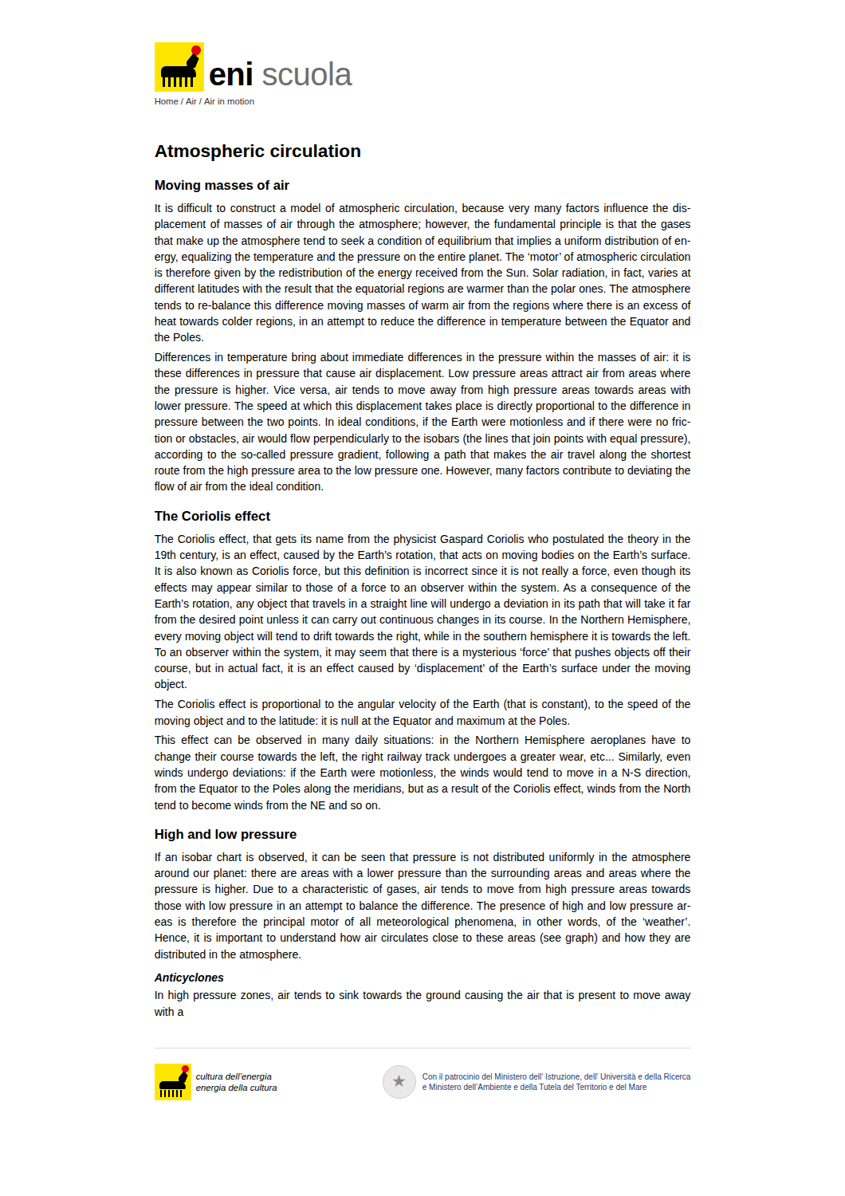eni scuola
Home/Air/Air in motion
Atmospheric circulation
Moving masses of air
It is difficult to construct a model of atmospheric circulation, because very many factors influence the displacement of masses of air through the atmosphere; however, the fundamental principle is that the gases that make up the atmosphere tend to seek a condition of equilibrium that implies a uniform distribution of energy, equalizing the temperature and the pressure on the entire planet. The ‘motor’ of atmospheric circulation is therefore given by the redistribution of the energy received from the Sun. Solar radiation, in fact, varies at different latitudes with the result that the equatorial regions are warmer than the polar ones. The atmosphere tends to re-balance this difference moving masses of warm air from the regions where there is an excess of heat towards colder regions, in an attempt to reduce the difference in temperature between the Equator and the Poles.
Differences in temperature bring about immediate differences in the pressure within the masses of air: it is these differences in pressure that cause air displacement. Low pressure areas attract air from areas where the pressure is higher. Vice versa, air tends to move away from high pressure areas towards areas with lower pressure. The speed at which this displacement takes place is directly proportional to the difference in pressure between the two points. In ideal conditions, if the Earth were motionless and if there were no friction or obstacles, air would flow perpendicularly to the isobars (the lines that join points with equal pressure), according to the so-called pressure gradient, following a path that makes the air travel along the shortest route from the high pressure area to the low pressure one. However, many factors contribute to deviating the flow of air from the ideal condition.
The Coriolis effect
The Coriolis effect, that gets its name from the physicist Gaspard Coriolis who postulated the theory in the 19th century, is an effect, caused by the Earth’s rotation, that acts on moving bodies on the Earth’s surface. It is also known as Coriolis force, but this definition is incorrect since it is not really a force, even though its effects may appear similar to those of a force to an observer within the system. As a consequence of the Earth’s rotation, any object that travels in a straight line will undergo a deviation in its path that will take it far from the desired point unless it can carry out continuous changes in its course. In the Northern Hemisphere, every moving object will tend to drift towards the right, while in the southern hemisphere it is towards the left. To an observer within the system, it may seem that there is a mysterious ‘force’ that pushes objects off their course, but in actual fact, it is an effect caused by ‘displacement’ of the Earth’s surface under the moving object.
The Coriolis effect is proportional to the angular velocity of the Earth (that is constant), to the speed of the moving object and to the latitude: it is null at the Equator and maximum at the Poles.
This effect can be observed in many daily situations: in the Northern Hemisphere aeroplanes have to change their course towards the left, the right railway track undergoes a greater wear, etc... Similarly, even winds undergo deviations: if the Earth were motionless, the winds would tend to move in a N-S direction, from the Equator to the Poles along the meridians, but as a result of the Coriolis effect, winds from the North tend to become winds from the NE and so on.
High and low pressure
If an isobar chart is observed, it can be seen that pressure is not distributed uniformly in the atmosphere around our planet: there are areas with a lower pressure than the surrounding areas and areas where the pressure is higher. Due to a characteristic of gases, air tends to move from high pressure areas towards those with low pressure in an attempt to balance the difference. The presence of high and low pressure areas is therefore the principal motor of all meteorological phenomena, in other words, of the ‘weather’. Hence, it is important to understand how air circulates close to these areas (see graph) and how they are distributed in the atmosphere.
Anticyclones
In high pressure zones, air tends to sink towards the ground causing the air that is present to move away with a
cultura dell’energia
energia della cultura
Con il patrocinio del Ministero dell’ Istruzione, dell’ Università e della Ricerca
e Ministero dell’Ambiente e della Tutela del Territorio e del Mare